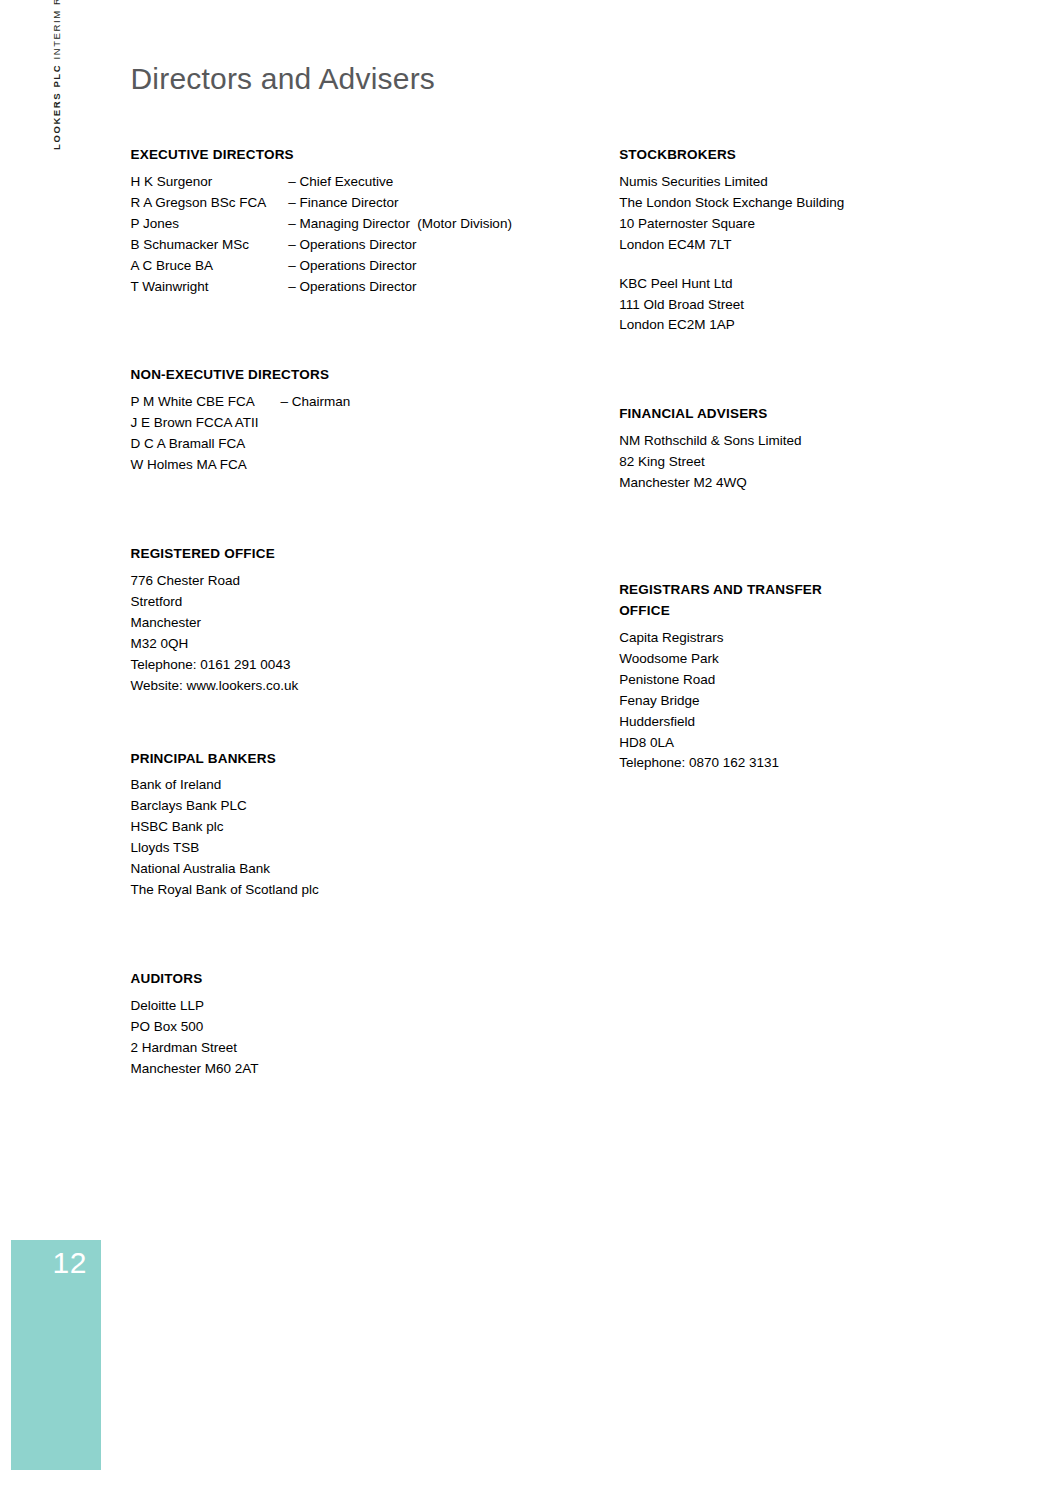LOOKERS PLC INTERIM REPORT 2009
Directors and Advisers
Executive Directors
| H K Surgenor | – Chief Executive |
| R A Gregson BSc FCA | – Finance Director |
| P Jones | – Managing Director (Motor Division) |
| B Schumacker MSc | – Operations Director |
| A C Bruce BA | – Operations Director |
| T Wainwright | – Operations Director |
Non-Executive Directors
| P M White CBE FCA | – Chairman |
| J E Brown FCCA ATII | |
| D C A Bramall FCA | |
| W Holmes MA FCA | |
Registered Office
776 Chester Road
Stretford
Manchester
M32 0QH
Telephone: 0161 291 0043
Website: www.lookers.co.uk
Principal Bankers
Bank of Ireland
Barclays Bank PLC
HSBC Bank plc
Lloyds TSB
National Australia Bank
The Royal Bank of Scotland plc
Auditors
Deloitte LLP
PO Box 500
2 Hardman Street
Manchester M60 2AT
Stockbrokers
Numis Securities Limited
The London Stock Exchange Building
10 Paternoster Square
London EC4M 7LT
KBC Peel Hunt Ltd
111 Old Broad Street
London EC2M 1AP
Financial Advisers
NM Rothschild & Sons Limited
82 King Street
Manchester M2 4WQ
Registrars and Transfer
Office
Capita Registrars
Woodsome Park
Penistone Road
Fenay Bridge
Huddersfield
HD8 0LA
Telephone: 0870 162 3131
12